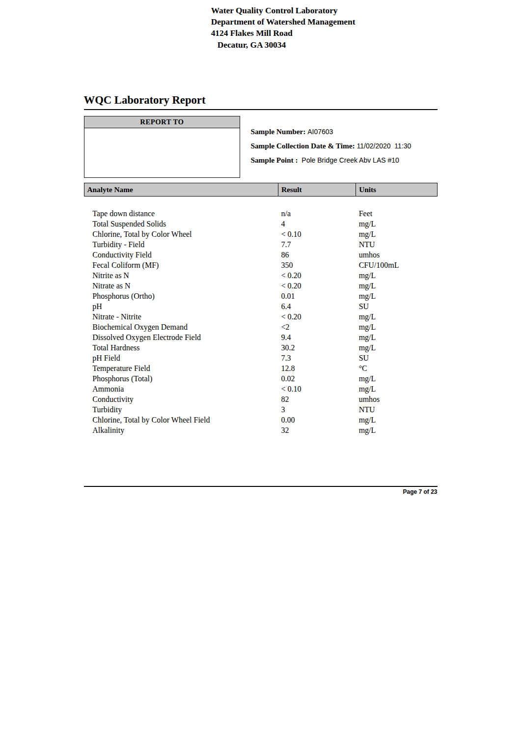Water Quality Control Laboratory
Department of Watershed Management
4124 Flakes Mill Road
Decatur, GA 30034
WQC Laboratory Report
REPORT TO
Sample Number: AI07603
Sample Collection Date & Time: 11/02/2020 11:30
Sample Point : Pole Bridge Creek Abv LAS #10
| Analyte Name | Result | Units |
| --- | --- | --- |
| Tape down distance | n/a | Feet |
| Total Suspended Solids | 4 | mg/L |
| Chlorine, Total by Color Wheel | < 0.10 | mg/L |
| Turbidity - Field | 7.7 | NTU |
| Conductivity Field | 86 | umhos |
| Fecal Coliform (MF) | 350 | CFU/100mL |
| Nitrite as N | < 0.20 | mg/L |
| Nitrate as N | < 0.20 | mg/L |
| Phosphorus (Ortho) | 0.01 | mg/L |
| pH | 6.4 | SU |
| Nitrate - Nitrite | < 0.20 | mg/L |
| Biochemical Oxygen Demand | <2 | mg/L |
| Dissolved Oxygen Electrode Field | 9.4 | mg/L |
| Total Hardness | 30.2 | mg/L |
| pH Field | 7.3 | SU |
| Temperature Field | 12.8 | °C |
| Phosphorus (Total) | 0.02 | mg/L |
| Ammonia | < 0.10 | mg/L |
| Conductivity | 82 | umhos |
| Turbidity | 3 | NTU |
| Chlorine, Total by Color Wheel Field | 0.00 | mg/L |
| Alkalinity | 32 | mg/L |
Page 7 of 23